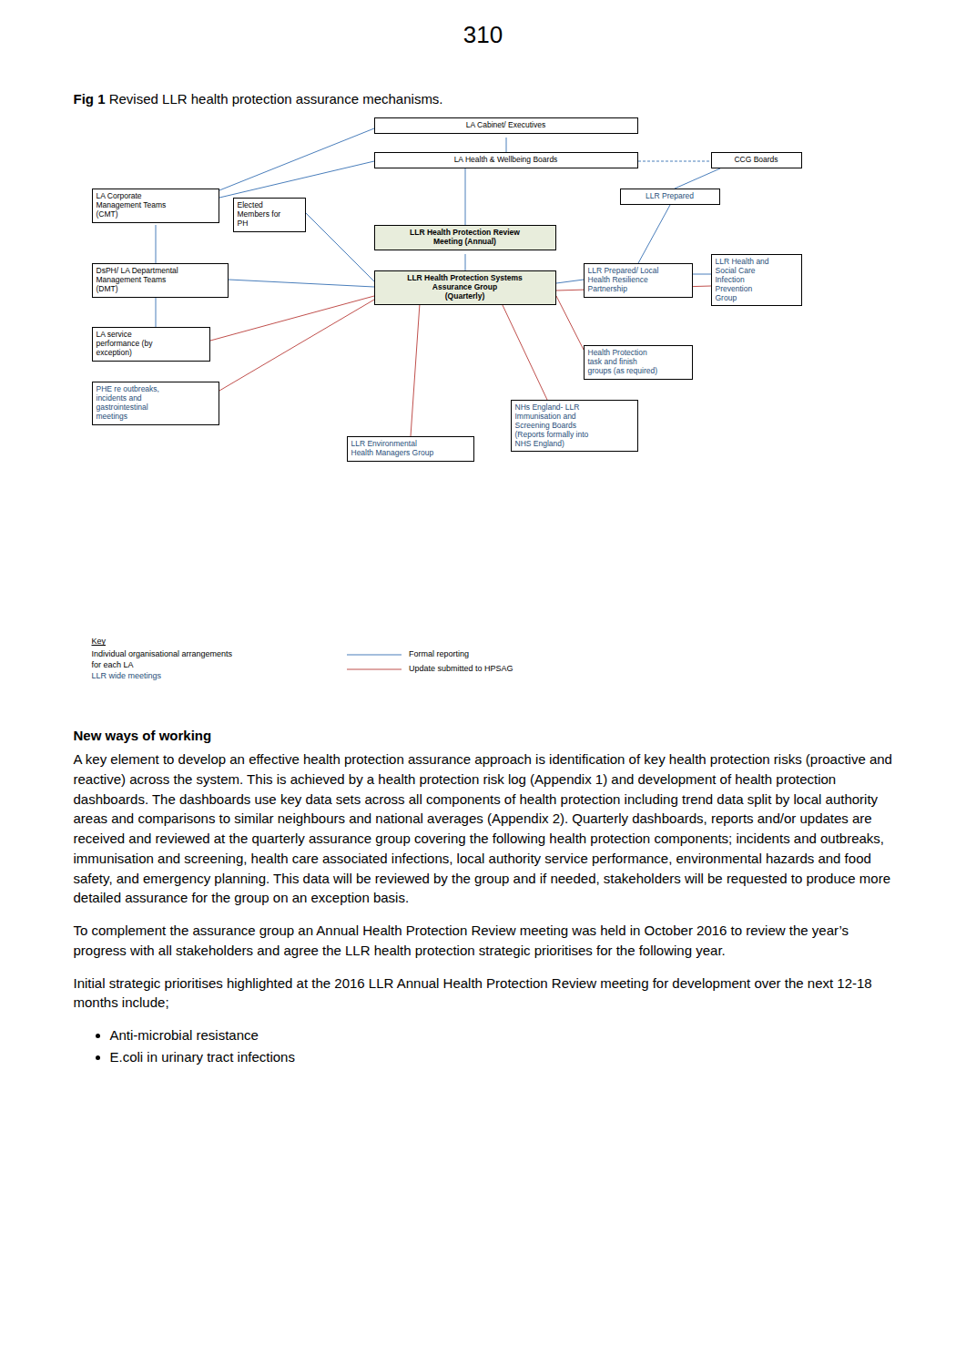310
Fig 1 Revised LLR health protection assurance mechanisms.
LA Cabinet/ Executives
LA Health & Wellbeing Boards
CCG Boards
LA Corporate
Management Teams
(CMT)
Elected
Members for
PH
LLR Prepared
LLR Health Protection Review
Meeting (Annual)
DsPH/ LA Departmental
Management Teams
(DMT)
LLR Health Protection Systems
Assurance Group
(Quarterly)
LLR Prepared/ Local
Health Resilience
Partnership
LLR Health and
Social Care
Infection
Prevention
Group
LA service
performance (by
exception)
Health Protection
task and finish
groups (as required)
PHE re outbreaks,
incidents and
gastrointestinal
meetings
NHs England- LLR
Immunisation and
Screening Boards
(Reports formally into
NHS England)
LLR Environmental
Health Managers Group
Key
Individual organisational arrangements
for each LA
LLR wide meetings
Formal reporting
Update submitted to HPSAG
New ways of working
A key element to develop an effective health protection assurance approach is identification of key health protection risks (proactive and reactive) across the system. This is achieved by a health protection risk log (Appendix 1) and development of health protection dashboards. The dashboards use key data sets across all components of health protection including trend data split by local authority areas and comparisons to similar neighbours and national averages (Appendix 2). Quarterly dashboards, reports and/or updates are received and reviewed at the quarterly assurance group covering the following health protection components; incidents and outbreaks, immunisation and screening, health care associated infections, local authority service performance, environmental hazards and food safety, and emergency planning. This data will be reviewed by the group and if needed, stakeholders will be requested to produce more detailed assurance for the group on an exception basis.
To complement the assurance group an Annual Health Protection Review meeting was held in October 2016 to review the year’s progress with all stakeholders and agree the LLR health protection strategic prioritises for the following year.
Initial strategic prioritises highlighted at the 2016 LLR Annual Health Protection Review meeting for development over the next 12-18 months include;
Anti-microbial resistance
E.coli in urinary tract infections